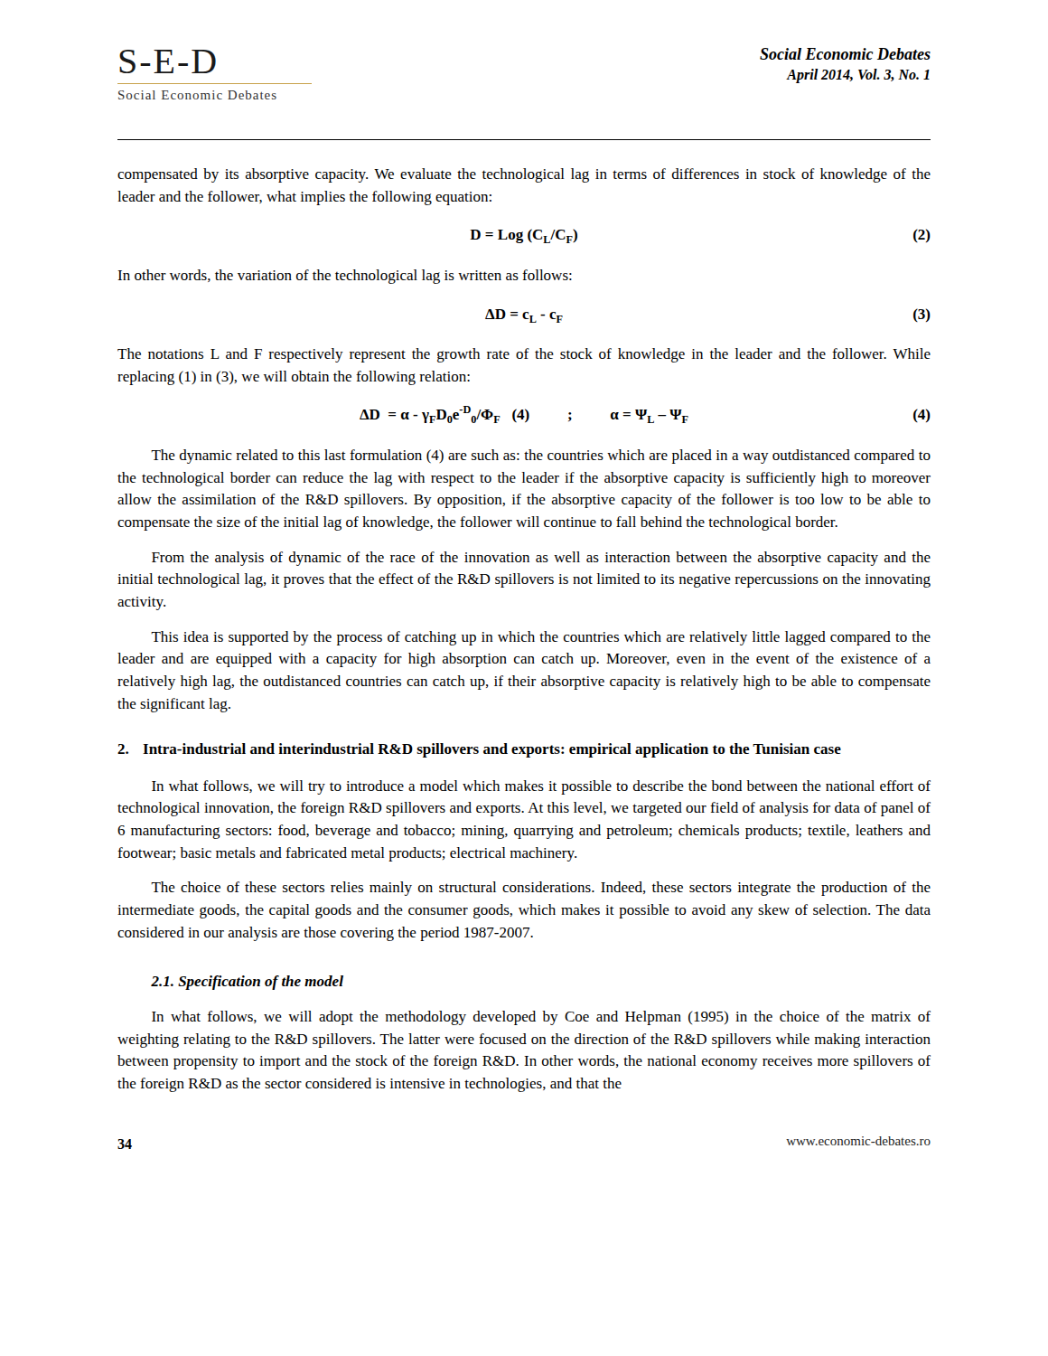S-E-D
Social Economic Debates
Social Economic Debates
April 2014, Vol. 3, No. 1
compensated by its absorptive capacity. We evaluate the technological lag in terms of differences in stock of knowledge of the leader and the follower, what implies the following equation:
D = Log (CL/CF) (2)
In other words, the variation of the technological lag is written as follows:
ΔD = cL - cF (3)
The notations L and F respectively represent the growth rate of the stock of knowledge in the leader and the follower. While replacing (1) in (3), we will obtain the following relation:
ΔD = α - γFD0e-D0/ΦF (4) ; α = ΨL – ΨF (4)
The dynamic related to this last formulation (4) are such as: the countries which are placed in a way outdistanced compared to the technological border can reduce the lag with respect to the leader if the absorptive capacity is sufficiently high to moreover allow the assimilation of the R&D spillovers. By opposition, if the absorptive capacity of the follower is too low to be able to compensate the size of the initial lag of knowledge, the follower will continue to fall behind the technological border.
From the analysis of dynamic of the race of the innovation as well as interaction between the absorptive capacity and the initial technological lag, it proves that the effect of the R&D spillovers is not limited to its negative repercussions on the innovating activity.
This idea is supported by the process of catching up in which the countries which are relatively little lagged compared to the leader and are equipped with a capacity for high absorption can catch up. Moreover, even in the event of the existence of a relatively high lag, the outdistanced countries can catch up, if their absorptive capacity is relatively high to be able to compensate the significant lag.
2. Intra-industrial and interindustrial R&D spillovers and exports: empirical application to the Tunisian case
In what follows, we will try to introduce a model which makes it possible to describe the bond between the national effort of technological innovation, the foreign R&D spillovers and exports. At this level, we targeted our field of analysis for data of panel of 6 manufacturing sectors: food, beverage and tobacco; mining, quarrying and petroleum; chemicals products; textile, leathers and footwear; basic metals and fabricated metal products; electrical machinery.
The choice of these sectors relies mainly on structural considerations. Indeed, these sectors integrate the production of the intermediate goods, the capital goods and the consumer goods, which makes it possible to avoid any skew of selection. The data considered in our analysis are those covering the period 1987-2007.
2.1. Specification of the model
In what follows, we will adopt the methodology developed by Coe and Helpman (1995) in the choice of the matrix of weighting relating to the R&D spillovers. The latter were focused on the direction of the R&D spillovers while making interaction between propensity to import and the stock of the foreign R&D. In other words, the national economy receives more spillovers of the foreign R&D as the sector considered is intensive in technologies, and that the
34
www.economic-debates.ro